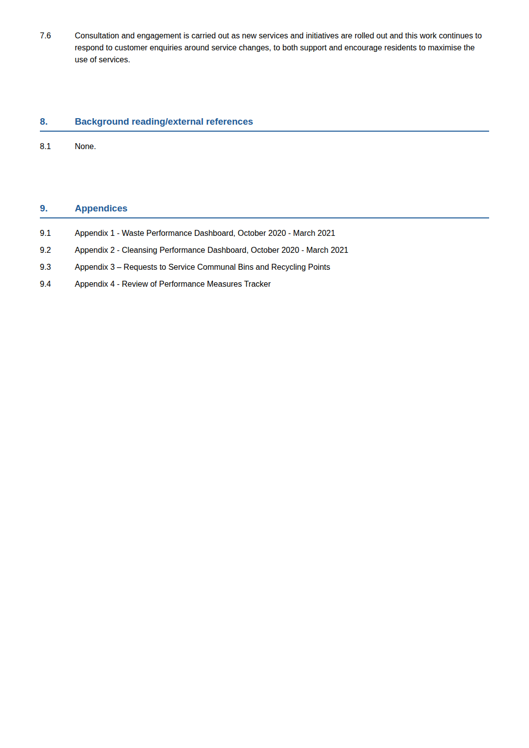7.6
Consultation and engagement is carried out as new services and initiatives are rolled out and this work continues to respond to customer enquiries around service changes, to both support and encourage residents to maximise the use of services.
8. Background reading/external references
8.1
None.
9. Appendices
9.1
Appendix 1 - Waste Performance Dashboard, October 2020 - March 2021
9.2
Appendix 2 - Cleansing Performance Dashboard, October 2020 - March 2021
9.3
Appendix 3 – Requests to Service Communal Bins and Recycling Points
9.4
Appendix 4 - Review of Performance Measures Tracker